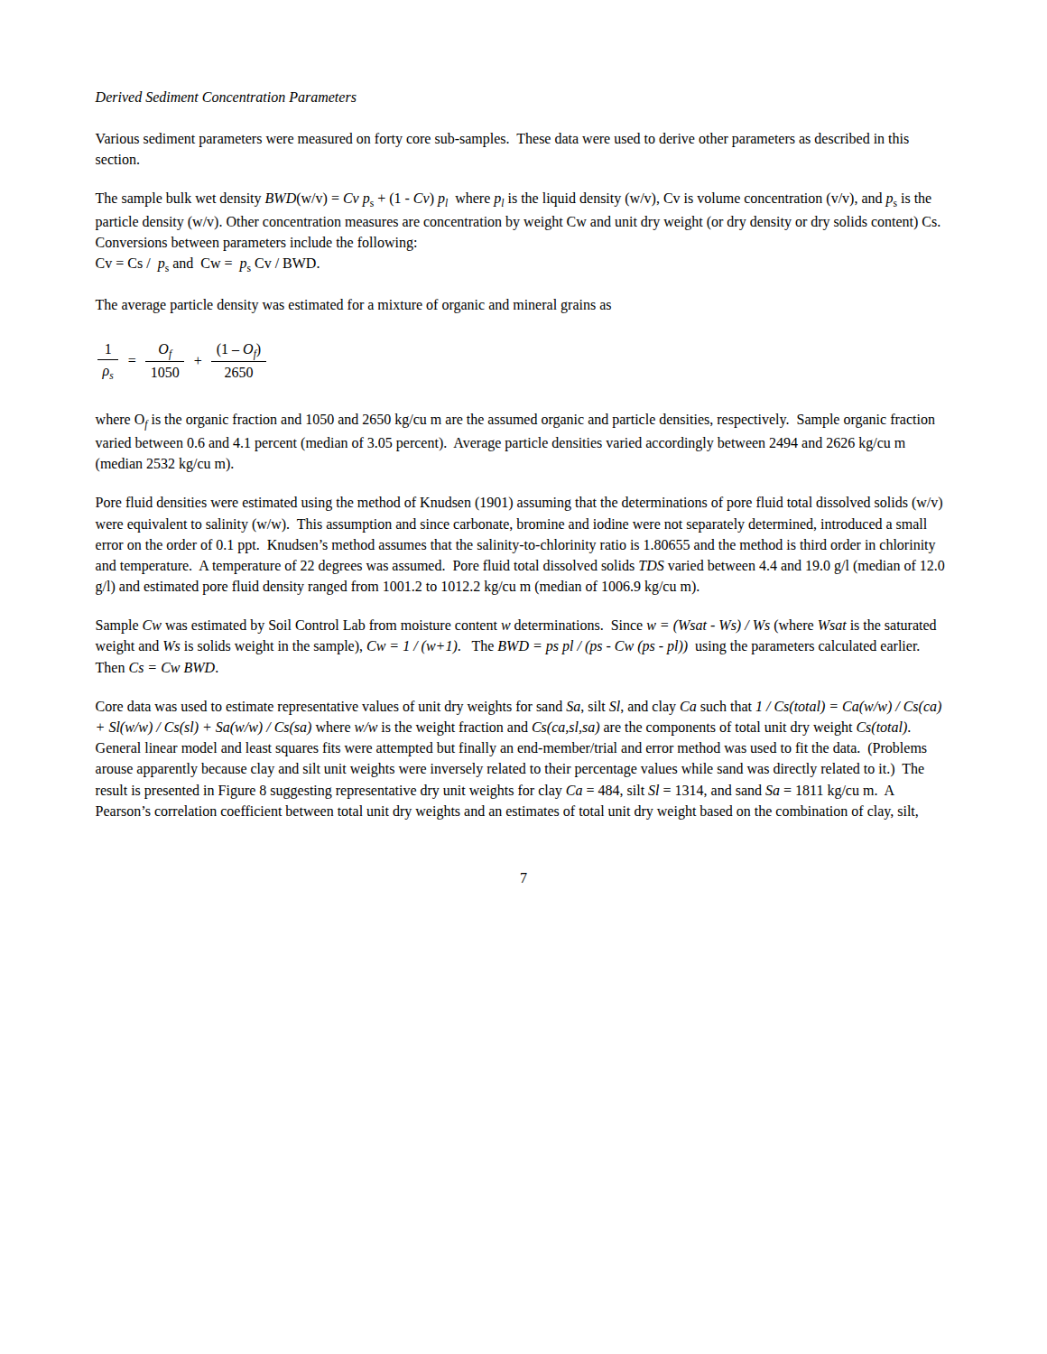Derived Sediment Concentration Parameters
Various sediment parameters were measured on forty core sub-samples. These data were used to derive other parameters as described in this section.
The sample bulk wet density BWD(w/v) = Cv ps + (1 - Cv) pl where pl is the liquid density (w/v), Cv is volume concentration (v/v), and ps is the particle density (w/v). Other concentration measures are concentration by weight Cw and unit dry weight (or dry density or dry solids content) Cs. Conversions between parameters include the following:
Cv = Cs / ps and Cw = ps Cv / BWD.
The average particle density was estimated for a mixture of organic and mineral grains as
1 ρs = Of 1050 + (1 – Of) 2650
where Of is the organic fraction and 1050 and 2650 kg/cu m are the assumed organic and particle densities, respectively. Sample organic fraction varied between 0.6 and 4.1 percent (median of 3.05 percent). Average particle densities varied accordingly between 2494 and 2626 kg/cu m (median 2532 kg/cu m).
Pore fluid densities were estimated using the method of Knudsen (1901) assuming that the determinations of pore fluid total dissolved solids (w/v) were equivalent to salinity (w/w). This assumption and since carbonate, bromine and iodine were not separately determined, introduced a small error on the order of 0.1 ppt. Knudsen’s method assumes that the salinity-to-chlorinity ratio is 1.80655 and the method is third order in chlorinity and temperature. A temperature of 22 degrees was assumed. Pore fluid total dissolved solids TDS varied between 4.4 and 19.0 g/l (median of 12.0 g/l) and estimated pore fluid density ranged from 1001.2 to 1012.2 kg/cu m (median of 1006.9 kg/cu m).
Sample Cw was estimated by Soil Control Lab from moisture content w determinations. Since w = (Wsat - Ws) / Ws (where Wsat is the saturated weight and Ws is solids weight in the sample), Cw = 1 / (w+1). The BWD = ps pl / (ps - Cw (ps - pl)) using the parameters calculated earlier. Then Cs = Cw BWD.
Core data was used to estimate representative values of unit dry weights for sand Sa, silt Sl, and clay Ca such that 1 / Cs(total) = Ca(w/w) / Cs(ca) + Sl(w/w) / Cs(sl) + Sa(w/w) / Cs(sa) where w/w is the weight fraction and Cs(ca,sl,sa) are the components of total unit dry weight Cs(total). General linear model and least squares fits were attempted but finally an end-member/trial and error method was used to fit the data. (Problems arouse apparently because clay and silt unit weights were inversely related to their percentage values while sand was directly related to it.) The result is presented in Figure 8 suggesting representative dry unit weights for clay Ca = 484, silt Sl = 1314, and sand Sa = 1811 kg/cu m. A Pearson’s correlation coefficient between total unit dry weights and an estimates of total unit dry weight based on the combination of clay, silt,
7